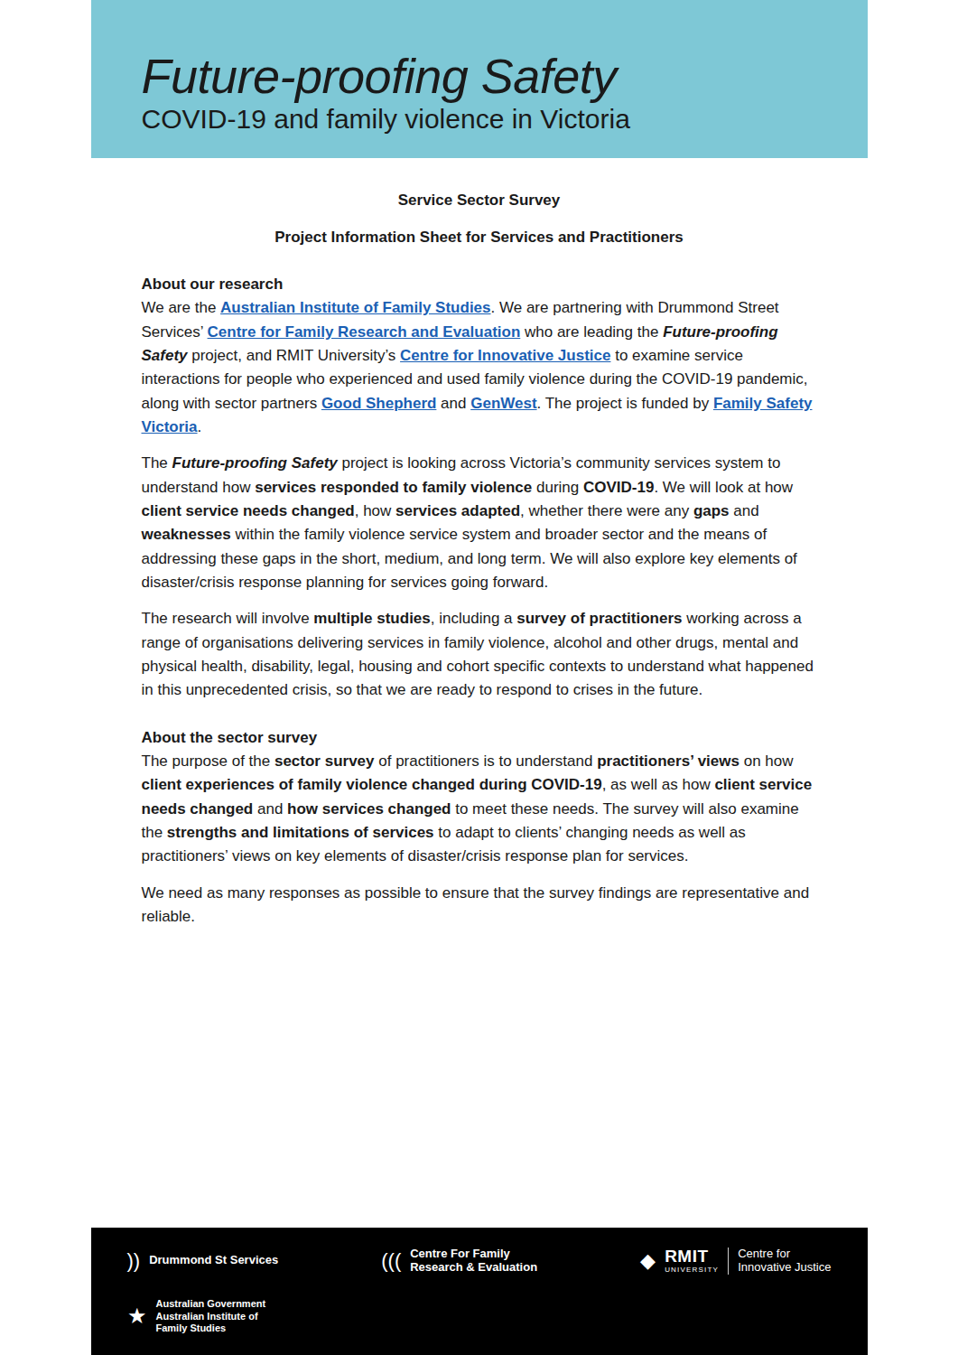Future-proofing Safety
COVID-19 and family violence in Victoria
Service Sector Survey Project Information Sheet for Services and Practitioners
About our research
We are the Australian Institute of Family Studies. We are partnering with Drummond Street Services’ Centre for Family Research and Evaluation who are leading the Future-proofing Safety project, and RMIT University’s Centre for Innovative Justice to examine service interactions for people who experienced and used family violence during the COVID-19 pandemic, along with sector partners Good Shepherd and GenWest. The project is funded by Family Safety Victoria.
The Future-proofing Safety project is looking across Victoria’s community services system to understand how services responded to family violence during COVID-19. We will look at how client service needs changed, how services adapted, whether there were any gaps and weaknesses within the family violence service system and broader sector and the means of addressing these gaps in the short, medium, and long term. We will also explore key elements of disaster/crisis response planning for services going forward.
The research will involve multiple studies, including a survey of practitioners working across a range of organisations delivering services in family violence, alcohol and other drugs, mental and physical health, disability, legal, housing and cohort specific contexts to understand what happened in this unprecedented crisis, so that we are ready to respond to crises in the future.
About the sector survey
The purpose of the sector survey of practitioners is to understand practitioners’ views on how client experiences of family violence changed during COVID-19, as well as how client service needs changed and how services changed to meet these needs. The survey will also examine the strengths and limitations of services to adapt to clients’ changing needs as well as practitioners’ views on key elements of disaster/crisis response plan for services.
We need as many responses as possible to ensure that the survey findings are representative and reliable.
)) Drummond St Services
((( Centre For Family
Research & Evaluation
◆ RMIT UNIVERSITY Centre for
Innovative Justice
★ Australian Government
Australian Institute of
Family Studies